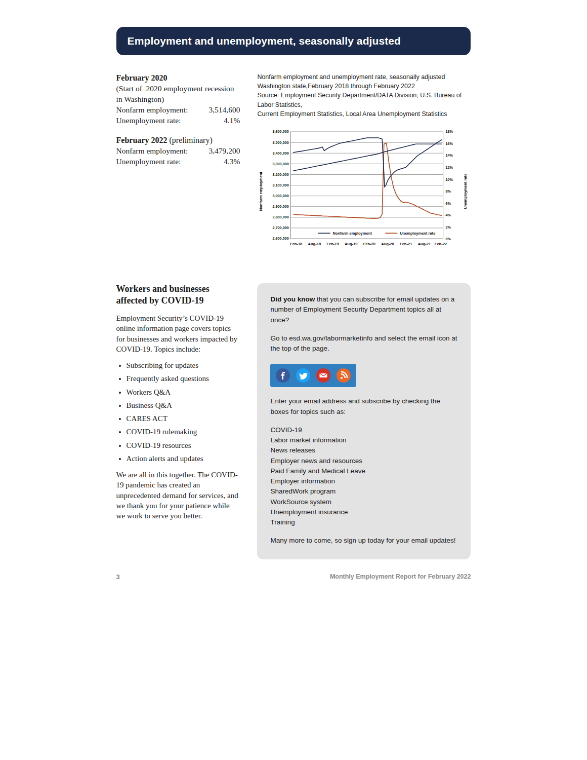Employment and unemployment, seasonally adjusted
February 2020
(Start of 2020 employment recession in Washington)
Nonfarm employment: 3,514,600
Unemployment rate: 4.1%
February 2022 (preliminary)
Nonfarm employment: 3,479,200
Unemployment rate: 4.3%
Nonfarm employment and unemployment rate, seasonally adjusted
Washington state,February 2018 through February 2022
Source: Employment Security Department/DATA Division; U.S. Bureau of Labor Statistics,
Current Employment Statistics, Local Area Unemployment Statistics
Nonfarm employment Unemployment rate 3,600,000 3,500,000 3,400,000 3,300,000 3,200,000 3,100,000 3,000,000 2,900,000 2,800,000 2,700,000 2,600,000 18% 16% 14% 12% 10% 8% 6% 4% 2% 0% Nonfarm employment Unemployment rate Feb-18 Aug-18 Feb-19 Aug-19 Feb-20 Aug-20 Feb-21 Aug-21 Feb-22
Workers and businesses affected by COVID-19
Employment Security’s COVID-19 online information page covers topics for businesses and workers impacted by COVID-19. Topics include:
Subscribing for updates
Frequently asked questions
Workers Q&A
Business Q&A
CARES ACT
COVID-19 rulemaking
COVID-19 resources
Action alerts and updates
We are all in this together. The COVID-19 pandemic has created an unprecedented demand for services, and we thank you for your patience while we work to serve you better.
Did you know that you can subscribe for email updates on a number of Employment Security Department topics all at once?
Go to esd.wa.gov/labormarketinfo and select the email icon at the top of the page.
Enter your email address and subscribe by checking the boxes for topics such as:
COVID-19
Labor market information
News releases
Employer news and resources
Paid Family and Medical Leave
Employer information
SharedWork program
WorkSource system
Unemployment insurance
Training
Many more to come, so sign up today for your email updates!
3
Monthly Employment Report for February 2022